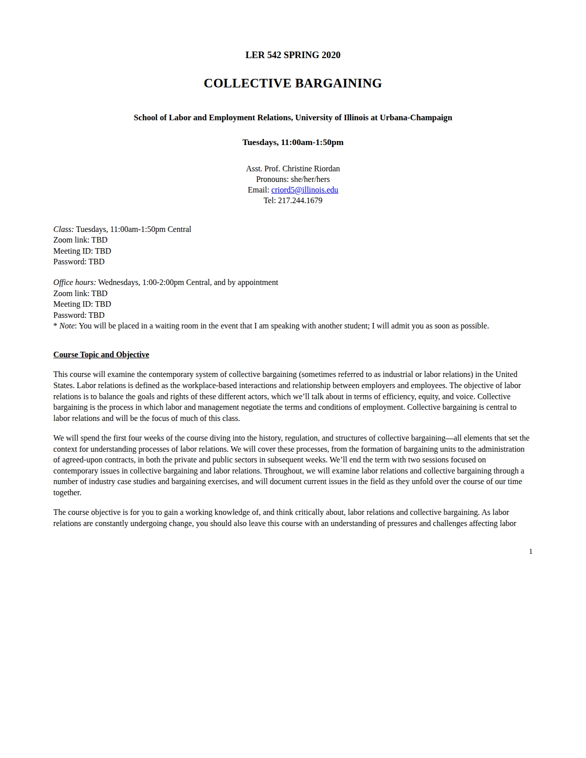LER 542 SPRING 2020
COLLECTIVE BARGAINING
School of Labor and Employment Relations, University of Illinois at Urbana-Champaign
Tuesdays, 11:00am-1:50pm
Asst. Prof. Christine Riordan
Pronouns: she/her/hers
Email: criord5@illinois.edu
Tel: 217.244.1679
Class: Tuesdays, 11:00am-1:50pm Central
Zoom link: TBD
Meeting ID: TBD
Password: TBD
Office hours: Wednesdays, 1:00-2:00pm Central, and by appointment
Zoom link: TBD
Meeting ID: TBD
Password: TBD
* Note: You will be placed in a waiting room in the event that I am speaking with another student; I will admit you as soon as possible.
Course Topic and Objective
This course will examine the contemporary system of collective bargaining (sometimes referred to as industrial or labor relations) in the United States. Labor relations is defined as the workplace-based interactions and relationship between employers and employees. The objective of labor relations is to balance the goals and rights of these different actors, which we’ll talk about in terms of efficiency, equity, and voice. Collective bargaining is the process in which labor and management negotiate the terms and conditions of employment. Collective bargaining is central to labor relations and will be the focus of much of this class.
We will spend the first four weeks of the course diving into the history, regulation, and structures of collective bargaining—all elements that set the context for understanding processes of labor relations. We will cover these processes, from the formation of bargaining units to the administration of agreed-upon contracts, in both the private and public sectors in subsequent weeks. We’ll end the term with two sessions focused on contemporary issues in collective bargaining and labor relations. Throughout, we will examine labor relations and collective bargaining through a number of industry case studies and bargaining exercises, and will document current issues in the field as they unfold over the course of our time together.
The course objective is for you to gain a working knowledge of, and think critically about, labor relations and collective bargaining. As labor relations are constantly undergoing change, you should also leave this course with an understanding of pressures and challenges affecting labor
1